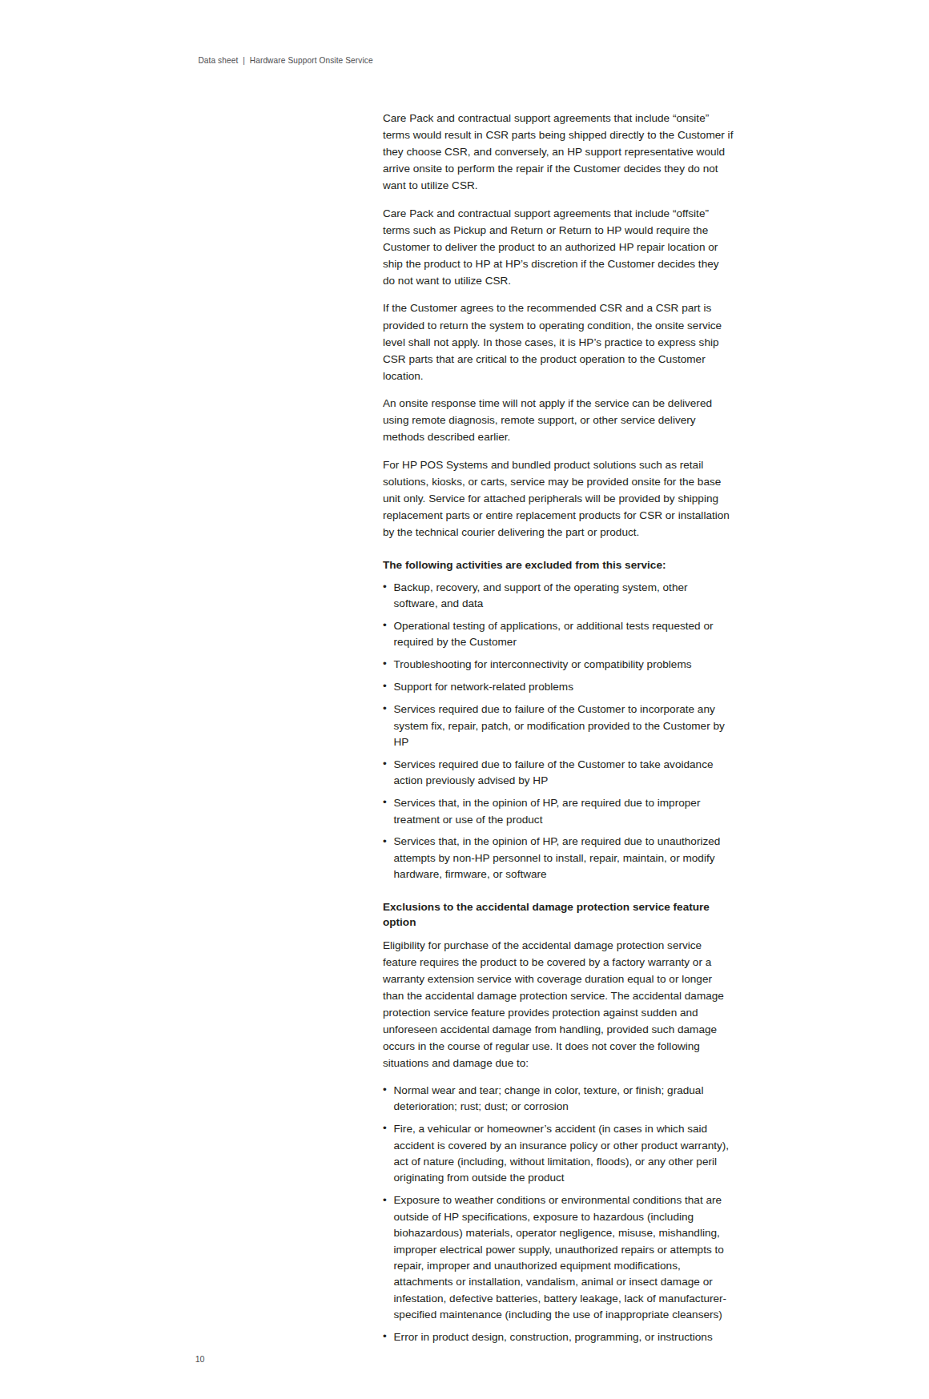Data sheet | Hardware Support Onsite Service
Care Pack and contractual support agreements that include “onsite” terms would result in CSR parts being shipped directly to the Customer if they choose CSR, and conversely, an HP support representative would arrive onsite to perform the repair if the Customer decides they do not want to utilize CSR.
Care Pack and contractual support agreements that include “offsite” terms such as Pickup and Return or Return to HP would require the Customer to deliver the product to an authorized HP repair location or ship the product to HP at HP’s discretion if the Customer decides they do not want to utilize CSR.
If the Customer agrees to the recommended CSR and a CSR part is provided to return the system to operating condition, the onsite service level shall not apply. In those cases, it is HP’s practice to express ship CSR parts that are critical to the product operation to the Customer location.
An onsite response time will not apply if the service can be delivered using remote diagnosis, remote support, or other service delivery methods described earlier.
For HP POS Systems and bundled product solutions such as retail solutions, kiosks, or carts, service may be provided onsite for the base unit only. Service for attached peripherals will be provided by shipping replacement parts or entire replacement products for CSR or installation by the technical courier delivering the part or product.
The following activities are excluded from this service:
Backup, recovery, and support of the operating system, other software, and data
Operational testing of applications, or additional tests requested or required by the Customer
Troubleshooting for interconnectivity or compatibility problems
Support for network-related problems
Services required due to failure of the Customer to incorporate any system fix, repair, patch, or modification provided to the Customer by HP
Services required due to failure of the Customer to take avoidance action previously advised by HP
Services that, in the opinion of HP, are required due to improper treatment or use of the product
Services that, in the opinion of HP, are required due to unauthorized attempts by non-HP personnel to install, repair, maintain, or modify hardware, firmware, or software
Exclusions to the accidental damage protection service feature option
Eligibility for purchase of the accidental damage protection service feature requires the product to be covered by a factory warranty or a warranty extension service with coverage duration equal to or longer than the accidental damage protection service. The accidental damage protection service feature provides protection against sudden and unforeseen accidental damage from handling, provided such damage occurs in the course of regular use. It does not cover the following situations and damage due to:
Normal wear and tear; change in color, texture, or finish; gradual deterioration; rust; dust; or corrosion
Fire, a vehicular or homeowner’s accident (in cases in which said accident is covered by an insurance policy or other product warranty), act of nature (including, without limitation, floods), or any other peril originating from outside the product
Exposure to weather conditions or environmental conditions that are outside of HP specifications, exposure to hazardous (including biohazardous) materials, operator negligence, misuse, mishandling, improper electrical power supply, unauthorized repairs or attempts to repair, improper and unauthorized equipment modifications, attachments or installation, vandalism, animal or insect damage or infestation, defective batteries, battery leakage, lack of manufacturer-specified maintenance (including the use of inappropriate cleansers)
Error in product design, construction, programming, or instructions
10